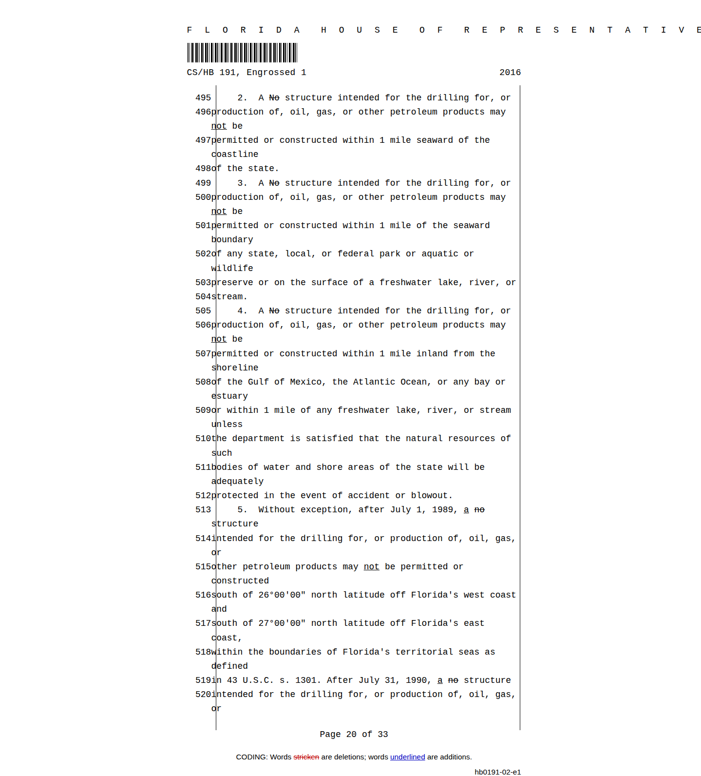F L O R I D A H O U S E O F R E P R E S E N T A T I V E S
CS/HB 191, Engrossed 1 2016
| 495 | 2. A No structure intended for the drilling for, or |
| 496 | production of, oil, gas, or other petroleum products may not be |
| 497 | permitted or constructed within 1 mile seaward of the coastline |
| 498 | of the state. |
| 499 | 3. A No structure intended for the drilling for, or |
| 500 | production of, oil, gas, or other petroleum products may not be |
| 501 | permitted or constructed within 1 mile of the seaward boundary |
| 502 | of any state, local, or federal park or aquatic or wildlife |
| 503 | preserve or on the surface of a freshwater lake, river, or |
| 504 | stream. |
| 505 | 4. A No structure intended for the drilling for, or |
| 506 | production of, oil, gas, or other petroleum products may not be |
| 507 | permitted or constructed within 1 mile inland from the shoreline |
| 508 | of the Gulf of Mexico, the Atlantic Ocean, or any bay or estuary |
| 509 | or within 1 mile of any freshwater lake, river, or stream unless |
| 510 | the department is satisfied that the natural resources of such |
| 511 | bodies of water and shore areas of the state will be adequately |
| 512 | protected in the event of accident or blowout. |
| 513 | 5. Without exception, after July 1, 1989, a no structure |
| 514 | intended for the drilling for, or production of, oil, gas, or |
| 515 | other petroleum products may not be permitted or constructed |
| 516 | south of 26°00'00" north latitude off Florida's west coast and |
| 517 | south of 27°00'00" north latitude off Florida's east coast, |
| 518 | within the boundaries of Florida's territorial seas as defined |
| 519 | in 43 U.S.C. s. 1301. After July 31, 1990, a no structure |
| 520 | intended for the drilling for, or production of, oil, gas, or |
Page 20 of 33
CODING: Words stricken are deletions; words underlined are additions.
hb0191-02-e1